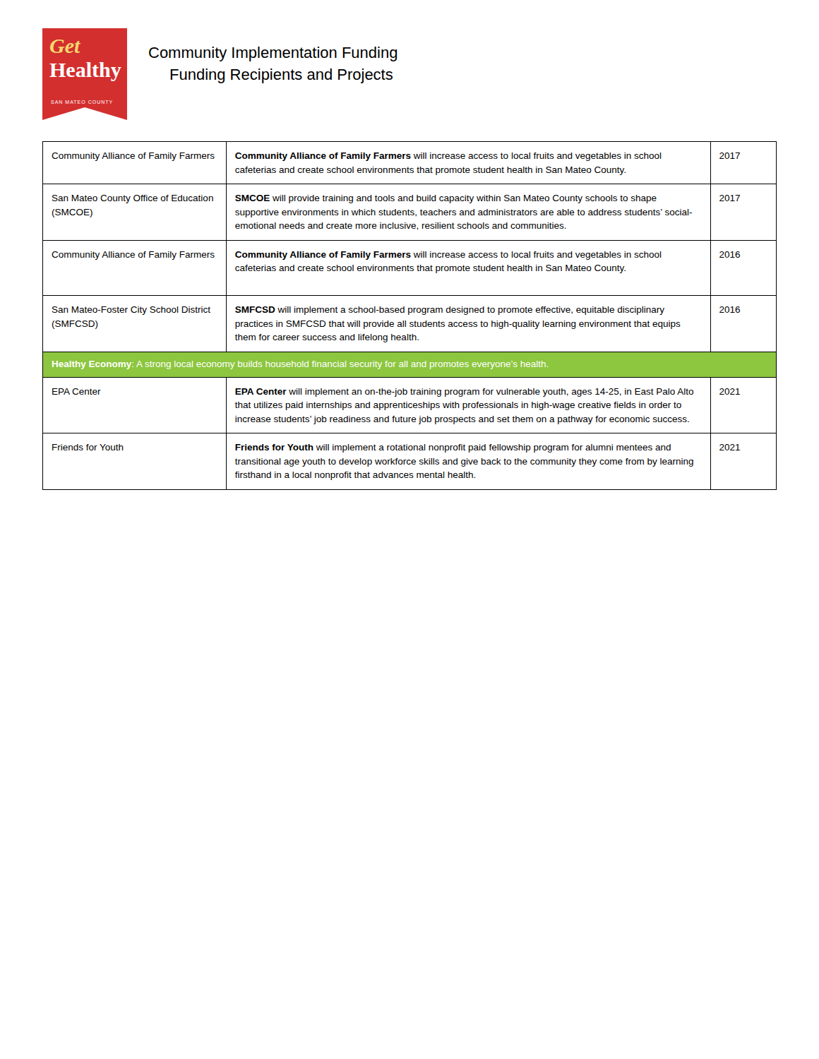Get Healthy SAN MATEO COUNTY
Community Implementation Funding Funding Recipients and Projects
| Community Alliance of Family Farmers | Community Alliance of Family Farmers will increase access to local fruits and vegetables in school cafeterias and create school environments that promote student health in San Mateo County. | 2017 |
| San Mateo County Office of Education (SMCOE) | SMCOE will provide training and tools and build capacity within San Mateo County schools to shape supportive environments in which students, teachers and administrators are able to address students’ social-emotional needs and create more inclusive, resilient schools and communities. | 2017 |
| Community Alliance of Family Farmers | Community Alliance of Family Farmers will increase access to local fruits and vegetables in school cafeterias and create school environments that promote student health in San Mateo County. | 2016 |
| San Mateo-Foster City School District (SMFCSD) | SMFCSD will implement a school-based program designed to promote effective, equitable disciplinary practices in SMFCSD that will provide all students access to high-quality learning environment that equips them for career success and lifelong health. | 2016 |
| Healthy Economy : A strong local economy builds household financial security for all and promotes everyone’s health. |
| EPA Center | EPA Center will implement an on-the-job training program for vulnerable youth, ages 14-25, in East Palo Alto that utilizes paid internships and apprenticeships with professionals in high-wage creative fields in order to increase students’ job readiness and future job prospects and set them on a pathway for economic success. | 2021 |
| Friends for Youth | Friends for Youth will implement a rotational nonprofit paid fellowship program for alumni mentees and transitional age youth to develop workforce skills and give back to the community they come from by learning firsthand in a local nonprofit that advances mental health. | 2021 |